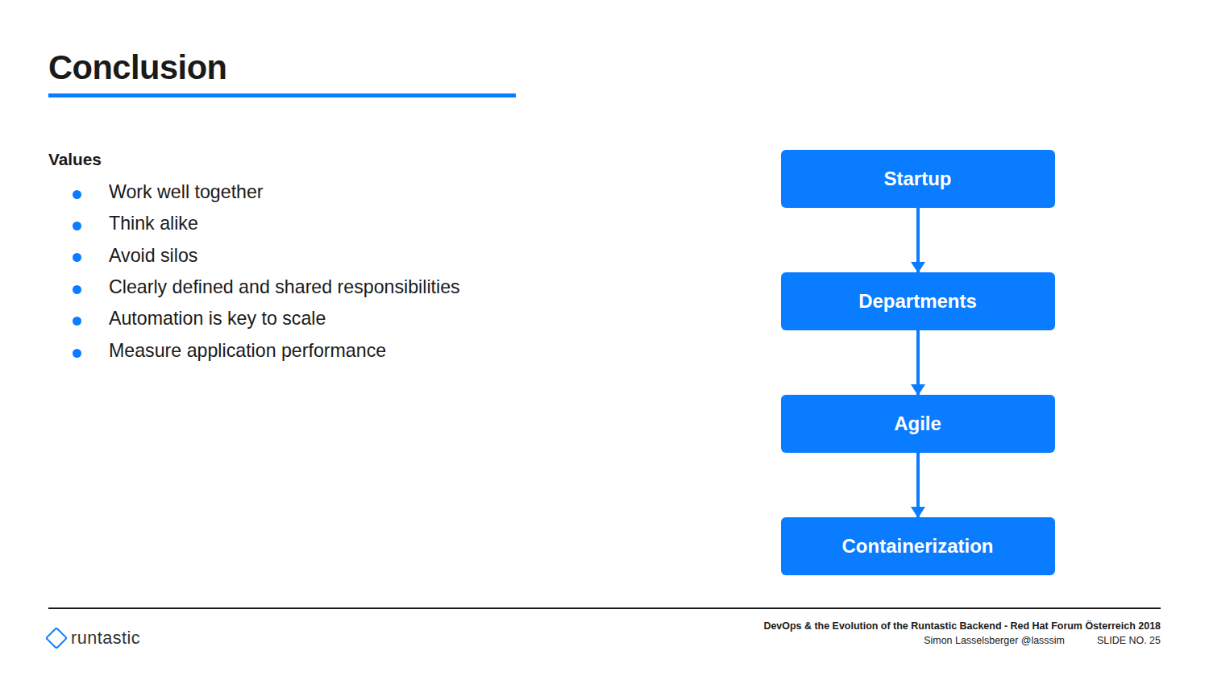Conclusion
Values
Work well together
Think alike
Avoid silos
Clearly defined and shared responsibilities
Automation is key to scale
Measure application performance
Startup
Departments
Agile
Containerization
runtastic
DevOps & the Evolution of the Runtastic Backend - Red Hat Forum Österreich 2018
Simon Lasselsberger @lasssim SLIDE NO. 25